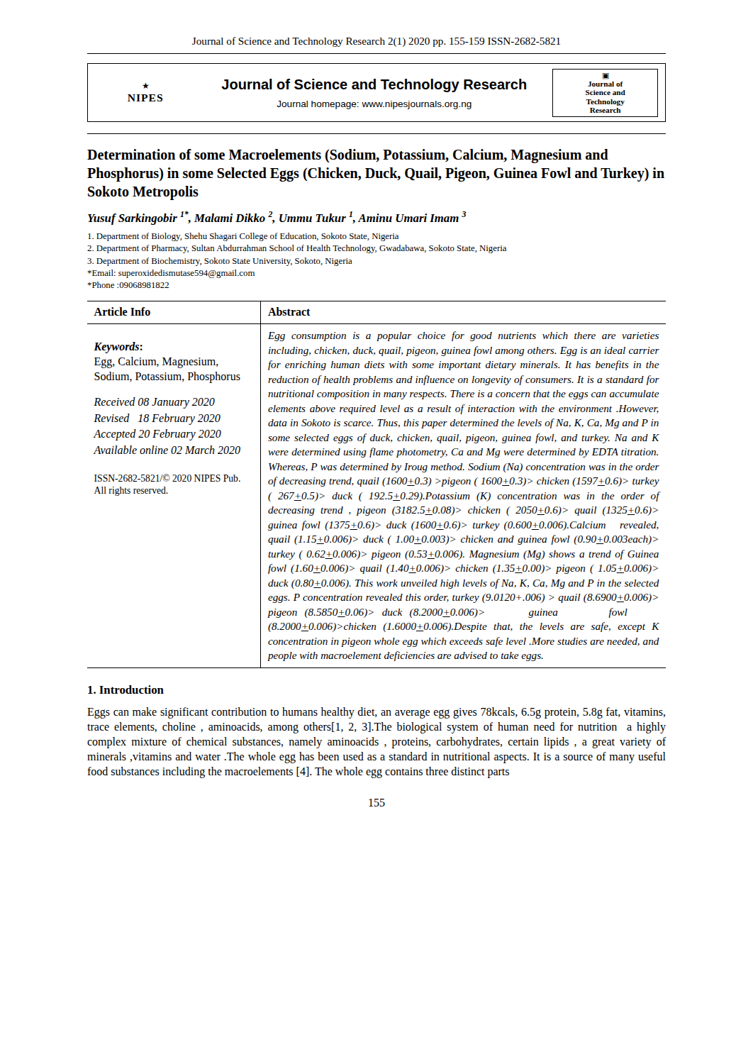Journal of Science and Technology Research 2(1) 2020 pp. 155-159 ISSN-2682-5821
★
NIPES
Journal of Science and Technology Research
Journal homepage: www.nipesjournals.org.ng
▣
Journal of
Science and
Technology
Research
Determination of some Macroelements (Sodium, Potassium, Calcium, Magnesium and Phosphorus) in some Selected Eggs (Chicken, Duck, Quail, Pigeon, Guinea Fowl and Turkey) in Sokoto Metropolis
Yusuf Sarkingobir 1*, Malami Dikko 2, Ummu Tukur 1, Aminu Umari Imam 3
1. Department of Biology, Shehu Shagari College of Education, Sokoto State, Nigeria
2. Department of Pharmacy, Sultan Abdurrahman School of Health Technology, Gwadabawa, Sokoto State, Nigeria
3. Department of Biochemistry, Sokoto State University, Sokoto, Nigeria
*Email: superoxidedismutase594@gmail.com
*Phone :09068981822
| Article Info | Abstract |
| --- | --- |
| Keywords : Egg, Calcium, Magnesium, Sodium, Potassium, Phosphorus Received 08 January 2020 Revised 18 February 2020 Accepted 20 February 2020 Available online 02 March 2020 ISSN-2682-5821/© 2020 NIPES Pub. All rights reserved. | Egg consumption is a popular choice for good nutrients which there are varieties including, chicken, duck, quail, pigeon, guinea fowl among others. Egg is an ideal carrier for enriching human diets with some important dietary minerals. It has benefits in the reduction of health problems and influence on longevity of consumers. It is a standard for nutritional composition in many respects. There is a concern that the eggs can accumulate elements above required level as a result of interaction with the environment .However, data in Sokoto is scarce. Thus, this paper determined the levels of Na, K, Ca, Mg and P in some selected eggs of duck, chicken, quail, pigeon, guinea fowl, and turkey. Na and K were determined using flame photometry, Ca and Mg were determined by EDTA titration. Whereas, P was determined by Iroug method. Sodium (Na) concentration was in the order of decreasing trend, quail (1600 + 0.3) >pigeon ( 1600 + 0.3)> chicken (1597 + 0.6)> turkey ( 267 + 0.5)> duck ( 192.5 + 0.29).Potassium (K) concentration was in the order of decreasing trend , pigeon (3182.5 + 0.08)> chicken ( 2050 + 0.6)> quail (1325 + 0.6)> guinea fowl (1375 + 0.6)> duck (1600 + 0.6)> turkey (0.600 + 0.006).Calcium revealed, quail (1.15 + 0.006)> duck ( 1.00 + 0.003)> chicken and guinea fowl (0.90 + 0.003each)> turkey ( 0.62 + 0.006)> pigeon (0.53 + 0.006). Magnesium (Mg) shows a trend of Guinea fowl (1.60 + 0.006)> quail (1.40 + 0.006)> chicken (1.35 + 0.00)> pigeon ( 1.05 + 0.006)> duck (0.80 + 0.006). This work unveiled high levels of Na, K, Ca, Mg and P in the selected eggs. P concentration revealed this order, turkey (9.0120+.006) > quail (8.6900 + 0.006)> pigeon (8.5850 + 0.06)> duck (8.2000 + 0.006)> guinea fowl (8.2000 + 0.006)>chicken (1.6000 + 0.006).Despite that, the levels are safe, except K concentration in pigeon whole egg which exceeds safe level .More studies are needed, and people with macroelement deficiencies are advised to take eggs. |
1. Introduction
Eggs can make significant contribution to humans healthy diet, an average egg gives 78kcals, 6.5g protein, 5.8g fat, vitamins, trace elements, choline , aminoacids, among others[1, 2, 3].The biological system of human need for nutrition a highly complex mixture of chemical substances, namely aminoacids , proteins, carbohydrates, certain lipids , a great variety of minerals ,vitamins and water .The whole egg has been used as a standard in nutritional aspects. It is a source of many useful food substances including the macroelements [4]. The whole egg contains three distinct parts
155